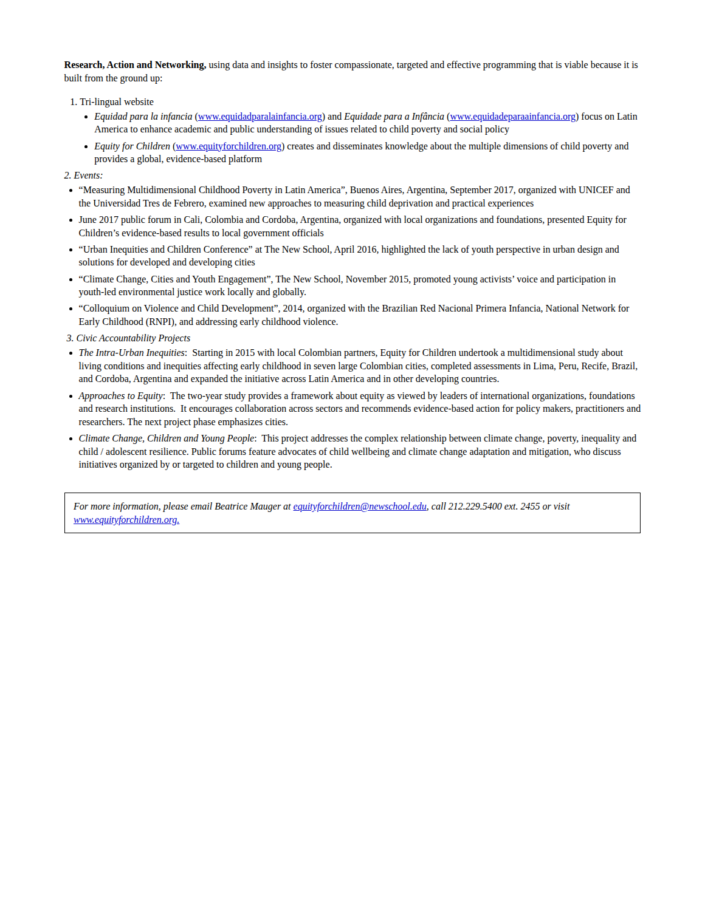Research, Action and Networking, using data and insights to foster compassionate, targeted and effective programming that is viable because it is built from the ground up:
Tri-lingual website
Equidad para la infancia (www.equidadparalainfancia.org) and Equidade para a Infância (www.equidadeparaainfancia.org) focus on Latin America to enhance academic and public understanding of issues related to child poverty and social policy
Equity for Children (www.equityforchildren.org) creates and disseminates knowledge about the multiple dimensions of child poverty and provides a global, evidence-based platform
2. Events:
“Measuring Multidimensional Childhood Poverty in Latin America”, Buenos Aires, Argentina, September 2017, organized with UNICEF and the Universidad Tres de Febrero, examined new approaches to measuring child deprivation and practical experiences
June 2017 public forum in Cali, Colombia and Cordoba, Argentina, organized with local organizations and foundations, presented Equity for Children’s evidence-based results to local government officials
“Urban Inequities and Children Conference” at The New School, April 2016, highlighted the lack of youth perspective in urban design and solutions for developed and developing cities
“Climate Change, Cities and Youth Engagement”, The New School, November 2015, promoted young activists’ voice and participation in youth-led environmental justice work locally and globally.
“Colloquium on Violence and Child Development”, 2014, organized with the Brazilian Red Nacional Primera Infancia, National Network for Early Childhood (RNPI), and addressing early childhood violence.
3. Civic Accountability Projects
The Intra-Urban Inequities: Starting in 2015 with local Colombian partners, Equity for Children undertook a multidimensional study about living conditions and inequities affecting early childhood in seven large Colombian cities, completed assessments in Lima, Peru, Recife, Brazil, and Cordoba, Argentina and expanded the initiative across Latin America and in other developing countries.
Approaches to Equity: The two-year study provides a framework about equity as viewed by leaders of international organizations, foundations and research institutions. It encourages collaboration across sectors and recommends evidence-based action for policy makers, practitioners and researchers. The next project phase emphasizes cities.
Climate Change, Children and Young People: This project addresses the complex relationship between climate change, poverty, inequality and child / adolescent resilience. Public forums feature advocates of child wellbeing and climate change adaptation and mitigation, who discuss initiatives organized by or targeted to children and young people.
For more information, please email Beatrice Mauger at equityforchildren@newschool.edu, call 212.229.5400 ext. 2455 or visit www.equityforchildren.org.